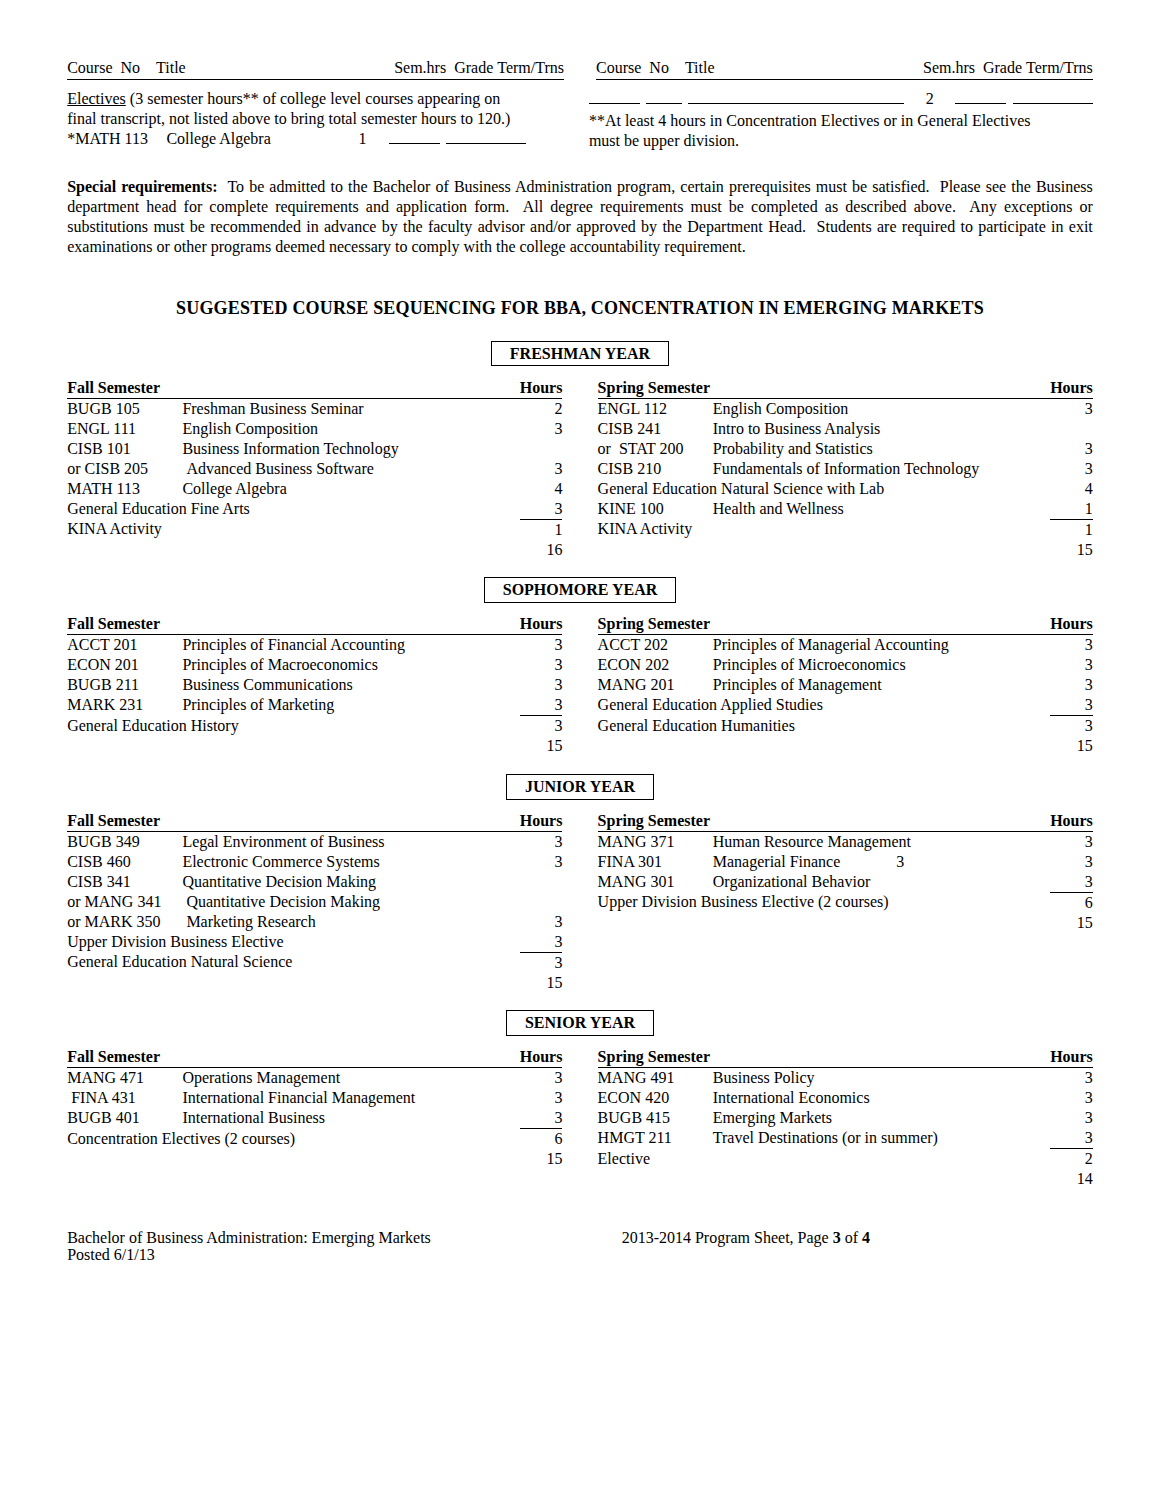Course No Title Sem.hrs Grade Term/Trns
Course No Title Sem.hrs Grade Term/Trns
Electives (3 semester hours** of college level courses appearing on
final transcript, not listed above to bring total semester hours to 120.)
*MATH 113 College Algebra 1
2
**At least 4 hours in Concentration Electives or in General Electives
must be upper division.
Special requirements: To be admitted to the Bachelor of Business Administration program, certain prerequisites must be satisfied. Please see the Business department head for complete requirements and application form. All degree requirements must be completed as described above. Any exceptions or substitutions must be recommended in advance by the faculty advisor and/or approved by the Department Head. Students are required to participate in exit examinations or other programs deemed necessary to comply with the college accountability requirement.
SUGGESTED COURSE SEQUENCING FOR BBA, CONCENTRATION IN EMERGING MARKETS
FRESHMAN YEAR
| Fall Semester | Hours |
| --- | --- |
| BUGB 105 | Freshman Business Seminar | 2 |
| ENGL 111 | English Composition | 3 |
| CISB 101 | Business Information Technology | |
| or CISB 205 | Advanced Business Software | 3 |
| MATH 113 | College Algebra | 4 |
| General Education Fine Arts | 3 |
| KINA Activity | 1 |
| | 16 |
| Spring Semester | Hours |
| --- | --- |
| ENGL 112 | English Composition | 3 |
| CISB 241 | Intro to Business Analysis | |
| or STAT 200 | Probability and Statistics | 3 |
| CISB 210 | Fundamentals of Information Technology | 3 |
| General Education Natural Science with Lab | 4 |
| KINE 100 | Health and Wellness | 1 |
| KINA Activity | 1 |
| | 15 |
SOPHOMORE YEAR
| Fall Semester | Hours |
| --- | --- |
| ACCT 201 | Principles of Financial Accounting | 3 |
| ECON 201 | Principles of Macroeconomics | 3 |
| BUGB 211 | Business Communications | 3 |
| MARK 231 | Principles of Marketing | 3 |
| General Education History | 3 |
| | 15 |
| Spring Semester | Hours |
| --- | --- |
| ACCT 202 | Principles of Managerial Accounting | 3 |
| ECON 202 | Principles of Microeconomics | 3 |
| MANG 201 | Principles of Management | 3 |
| General Education Applied Studies | 3 |
| General Education Humanities | 3 |
| | 15 |
JUNIOR YEAR
| Fall Semester | Hours |
| --- | --- |
| BUGB 349 | Legal Environment of Business | 3 |
| CISB 460 | Electronic Commerce Systems | 3 |
| CISB 341 | Quantitative Decision Making | |
| or MANG 341 | Quantitative Decision Making | |
| or MARK 350 | Marketing Research | 3 |
| Upper Division Business Elective | 3 |
| General Education Natural Science | 3 |
| | 15 |
| Spring Semester | Hours |
| --- | --- |
| MANG 371 | Human Resource Management | 3 |
| FINA 301 | Managerial Finance 3 | 3 |
| MANG 301 | Organizational Behavior | 3 |
| Upper Division Business Elective (2 courses) | 6 |
| | 15 |
SENIOR YEAR
| Fall Semester | Hours |
| --- | --- |
| MANG 471 | Operations Management | 3 |
| FINA 431 | International Financial Management | 3 |
| BUGB 401 | International Business | 3 |
| Concentration Electives (2 courses) | 6 |
| | 15 |
| Spring Semester | Hours |
| --- | --- |
| MANG 491 | Business Policy | 3 |
| ECON 420 | International Economics | 3 |
| BUGB 415 | Emerging Markets | 3 |
| HMGT 211 | Travel Destinations (or in summer) | 3 |
| Elective | 2 |
| | 14 |
Bachelor of Business Administration: Emerging Markets
2013-2014 Program Sheet, Page 3 of 4
Posted 6/1/13